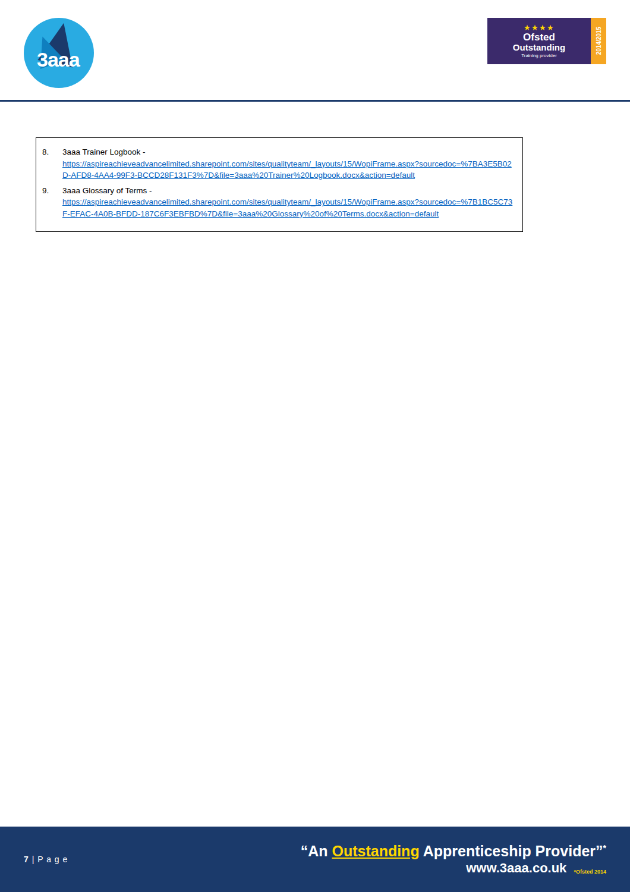3aaa
★★★★
Ofsted
Outstanding
Training provider
2014/2015
3aaa Trainer Logbook -
https://aspireachieveadvancelimited.sharepoint.com/sites/qualityteam/_layouts/15/WopiFrame.aspx?sourcedoc=%7BA3E5B02D-AFD8-4AA4-99F3-BCCD28F131F3%7D&file=3aaa%20Trainer%20Logbook.docx&action=default
3aaa Glossary of Terms -
https://aspireachieveadvancelimited.sharepoint.com/sites/qualityteam/_layouts/15/WopiFrame.aspx?sourcedoc=%7B1BC5C73F-EFAC-4A0B-BFDD-187C6F3EBFBD%7D&file=3aaa%20Glossary%20of%20Terms.docx&action=default
7 | P a g e
“An Outstanding Apprenticeship Provider”*
www.3aaa.co.uk *Ofsted 2014